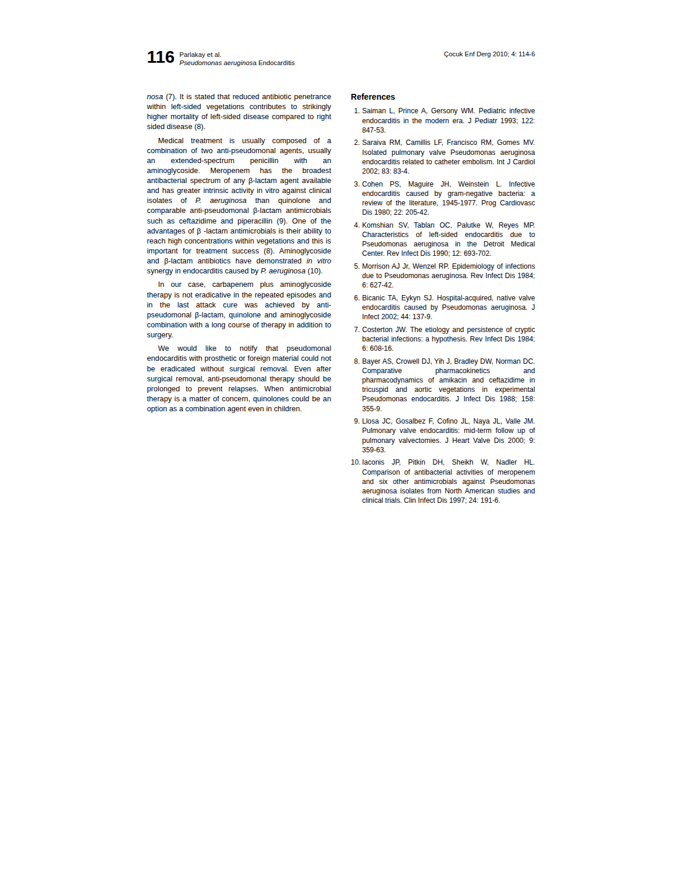116
Parlakay et al.
Pseudomonas aeruginos a Endocarditis
Çocuk Enf Derg 2010; 4: 114-6
nosa (7). It is stated that reduced antibiotic penetrance within left-sided vegetations contributes to strikingly higher mortality of left-sided disease compared to right sided disease (8).
Medical treatment is usually composed of a combination of two anti-pseudomonal agents, usually an extended-spectrum penicillin with an aminoglycoside. Meropenem has the broadest antibacterial spectrum of any β-lactam agent available and has greater intrinsic activity in vitro against clinical isolates of P. aeruginosa than quinolone and comparable anti-pseudomonal β-lactam antimicrobials such as ceftazidime and piperacillin (9). One of the advantages of β -lactam antimicrobials is their ability to reach high concentrations within vegetations and this is important for treatment success (8). Aminoglycoside and β-lactam antibiotics have demonstrated in vitro synergy in endocarditis caused by P. aeruginosa (10).
In our case, carbapenem plus aminoglycoside therapy is not eradicative in the repeated episodes and in the last attack cure was achieved by anti-pseudomonal β-lactam, quinolone and aminoglycoside combination with a long course of therapy in addition to surgery.
We would like to notify that pseudomonal endocarditis with prosthetic or foreign material could not be eradicated without surgical removal. Even after surgical removal, anti-pseudomonal therapy should be prolonged to prevent relapses. When antimicrobial therapy is a matter of concern, quinolones could be an option as a combination agent even in children.
References
Saiman L, Prince A, Gersony WM. Pediatric infective endocarditis in the modern era. J Pediatr 1993; 122: 847-53.
Saraiva RM, Camillis LF, Francisco RM, Gomes MV. Isolated pulmonary valve Pseudomonas aeruginosa endocarditis related to catheter embolism. Int J Cardiol 2002; 83: 83-4.
Cohen PS, Maguire JH, Weinstein L. Infective endocarditis caused by gram-negative bacteria: a review of the literature, 1945-1977. Prog Cardiovasc Dis 1980; 22: 205-42.
Komshian SV, Tablan OC, Palutke W, Reyes MP. Characteristics of left-sided endocarditis due to Pseudomonas aeruginosa in the Detroit Medical Center. Rev Infect Dis 1990; 12: 693-702.
Morrison AJ Jr, Wenzel RP. Epidemiology of infections due to Pseudomonas aeruginosa. Rev Infect Dis 1984; 6: 627-42.
Bicanic TA, Eykyn SJ. Hospital-acquired, native valve endocarditis caused by Pseudomonas aeruginosa. J Infect 2002; 44: 137-9.
Costerton JW. The etiology and persistence of cryptic bacterial infections: a hypothesis. Rev Infect Dis 1984; 6: 608-16.
Bayer AS, Crowell DJ, Yih J, Bradley DW, Norman DC. Comparative pharmacokinetics and pharmacodynamics of amikacin and ceftazidime in tricuspid and aortic vegetations in experimental Pseudomonas endocarditis. J Infect Dis 1988; 158: 355-9.
Llosa JC, Gosalbez F, Cofino JL, Naya JL, Valle JM. Pulmonary valve endocarditis: mid-term follow up of pulmonary valvectomies. J Heart Valve Dis 2000; 9: 359-63.
Iaconis JP, Pitkin DH, Sheikh W, Nadler HL. Comparison of antibacterial activities of meropenem and six other antimicrobials against Pseudomonas aeruginosa isolates from North American studies and clinical trials. Clin Infect Dis 1997; 24: 191-6.